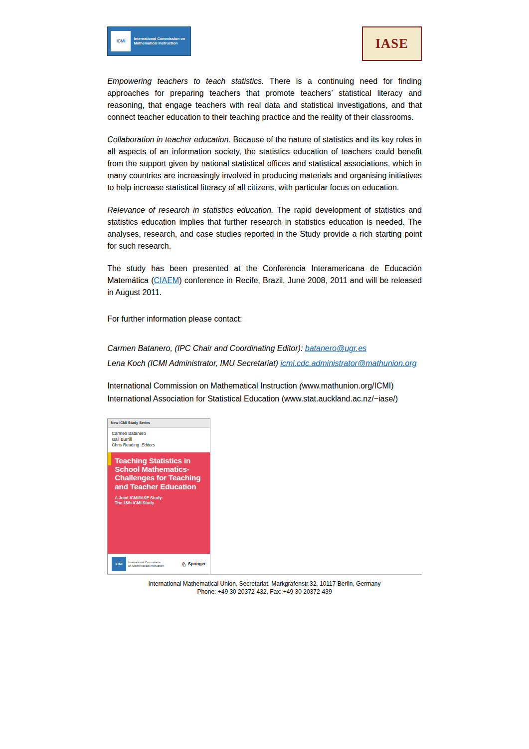ICMI
International Commission on
Mathematical Instruction
IASE
Empowering teachers to teach statistics. There is a continuing need for finding approaches for preparing teachers that promote teachers’ statistical literacy and reasoning, that engage teachers with real data and statistical investigations, and that connect teacher education to their teaching practice and the reality of their classrooms.
Collaboration in teacher education. Because of the nature of statistics and its key roles in all aspects of an information society, the statistics education of teachers could benefit from the support given by national statistical offices and statistical associations, which in many countries are increasingly involved in producing materials and organising initiatives to help increase statistical literacy of all citizens, with particular focus on education.
Relevance of research in statistics education. The rapid development of statistics and statistics education implies that further research in statistics education is needed. The analyses, research, and case studies reported in the Study provide a rich starting point for such research.
The study has been presented at the Conferencia Interamericana de Educación Matemática (CIAEM) conference in Recife, Brazil, June 2008, 2011 and will be released in August 2011.
For further information please contact:
Carmen Batanero, (IPC Chair and Coordinating Editor): batanero@ugr.es
Lena Koch (ICMI Administrator, IMU Secretariat) icmi.cdc.administrator@mathunion.org
International Commission on Mathematical Instruction (www.mathunion.org/ICMI)
International Association for Statistical Education (www.stat.auckland.ac.nz/~iase/)
New ICMI Study Series
Carmen Batanero
Gail Burrill
Chris Reading Editors
Teaching Statistics in School Mathematics-
Challenges for Teaching and Teacher Education
A Joint ICMI/IASE Study:
The 18th ICMI Study
ICMI
International Commission on Mathematical Instruction
♘ Springer
International Mathematical Union, Secretariat, Markgrafenstr.32, 10117 Berlin, Germany
Phone: +49 30 20372-432, Fax: +49 30 20372-439